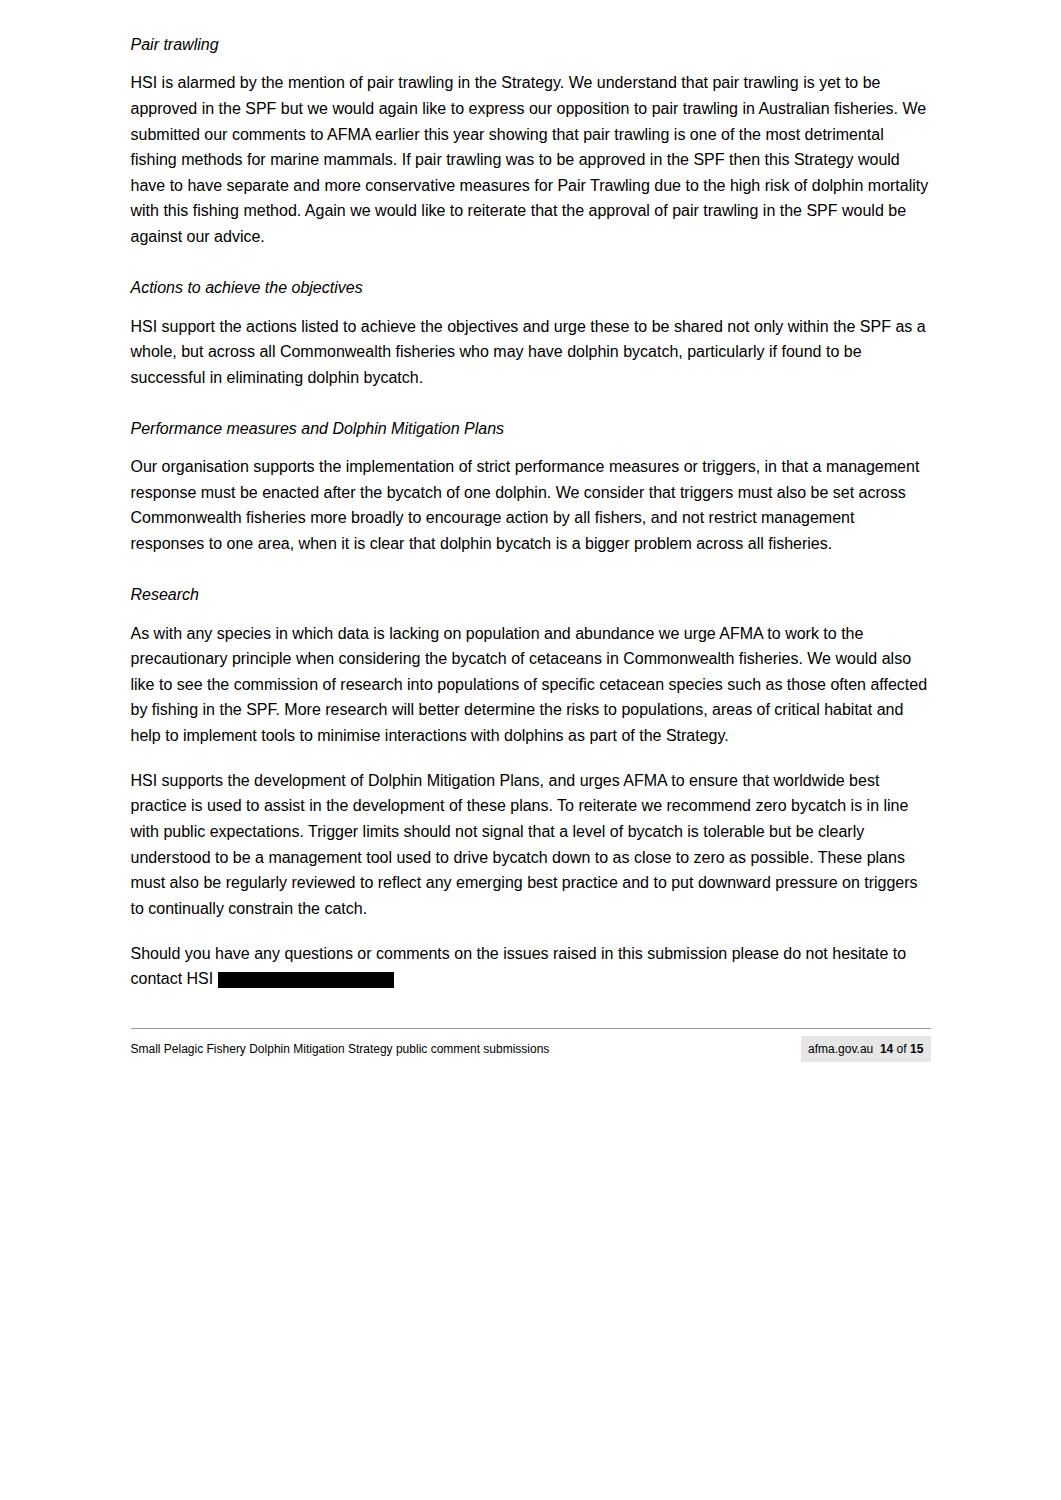Pair trawling
HSI is alarmed by the mention of pair trawling in the Strategy. We understand that pair trawling is yet to be approved in the SPF but we would again like to express our opposition to pair trawling in Australian fisheries. We submitted our comments to AFMA earlier this year showing that pair trawling is one of the most detrimental fishing methods for marine mammals. If pair trawling was to be approved in the SPF then this Strategy would have to have separate and more conservative measures for Pair Trawling due to the high risk of dolphin mortality with this fishing method. Again we would like to reiterate that the approval of pair trawling in the SPF would be against our advice.
Actions to achieve the objectives
HSI support the actions listed to achieve the objectives and urge these to be shared not only within the SPF as a whole, but across all Commonwealth fisheries who may have dolphin bycatch, particularly if found to be successful in eliminating dolphin bycatch.
Performance measures and Dolphin Mitigation Plans
Our organisation supports the implementation of strict performance measures or triggers, in that a management response must be enacted after the bycatch of one dolphin. We consider that triggers must also be set across Commonwealth fisheries more broadly to encourage action by all fishers, and not restrict management responses to one area, when it is clear that dolphin bycatch is a bigger problem across all fisheries.
Research
As with any species in which data is lacking on population and abundance we urge AFMA to work to the precautionary principle when considering the bycatch of cetaceans in Commonwealth fisheries. We would also like to see the commission of research into populations of specific cetacean species such as those often affected by fishing in the SPF. More research will better determine the risks to populations, areas of critical habitat and help to implement tools to minimise interactions with dolphins as part of the Strategy.
HSI supports the development of Dolphin Mitigation Plans, and urges AFMA to ensure that worldwide best practice is used to assist in the development of these plans. To reiterate we recommend zero bycatch is in line with public expectations. Trigger limits should not signal that a level of bycatch is tolerable but be clearly understood to be a management tool used to drive bycatch down to as close to zero as possible. These plans must also be regularly reviewed to reflect any emerging best practice and to put downward pressure on triggers to continually constrain the catch.
Should you have any questions or comments on the issues raised in this submission please do not hesitate to contact HSI
Small Pelagic Fishery Dolphin Mitigation Strategy public comment submissions
afma.gov.au 14 of 15